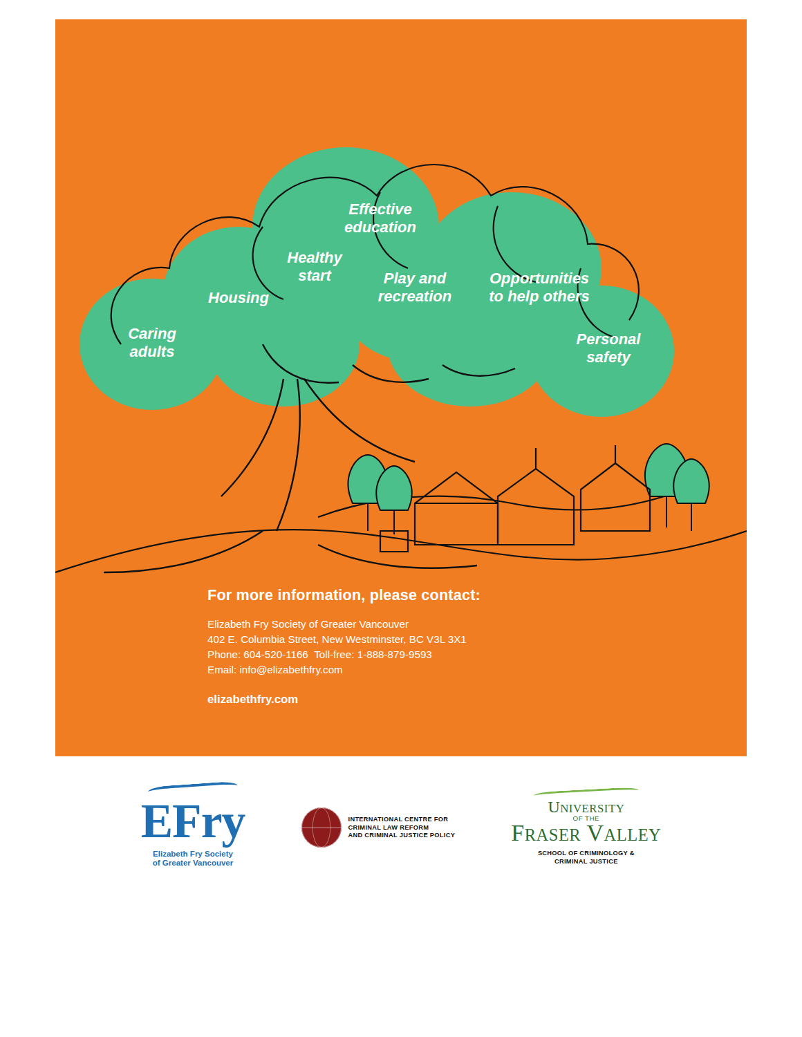Tree of protective factors A line-drawn tree with green leaf clusters labelled Caring adults, Housing, Healthy start, Effective education, Play and recreation, Opportunities to help others, and Personal safety. Below, a village of houses and trees sits on rolling hills. Caring adults Housing Healthy start Effective education Play and recreation Opportunities to help others Personal safety
For more information, please contact:
Elizabeth Fry Society of Greater Vancouver
402 E. Columbia Street, New Westminster, BC V3L 3X1
Phone: 604-520-1166 Toll-free: 1-888-879-9593
Email: info@elizabethfry.com
elizabethfry.com
EFry
Elizabeth Fry Society
of Greater Vancouver
INTERNATIONAL CENTRE FOR
CRIMINAL LAW REFORM
AND CRIMINAL JUSTICE POLICY
UNIVERSITY
OF THE
FRASER VALLEY
SCHOOL OF CRIMINOLOGY &
CRIMINAL JUSTICE